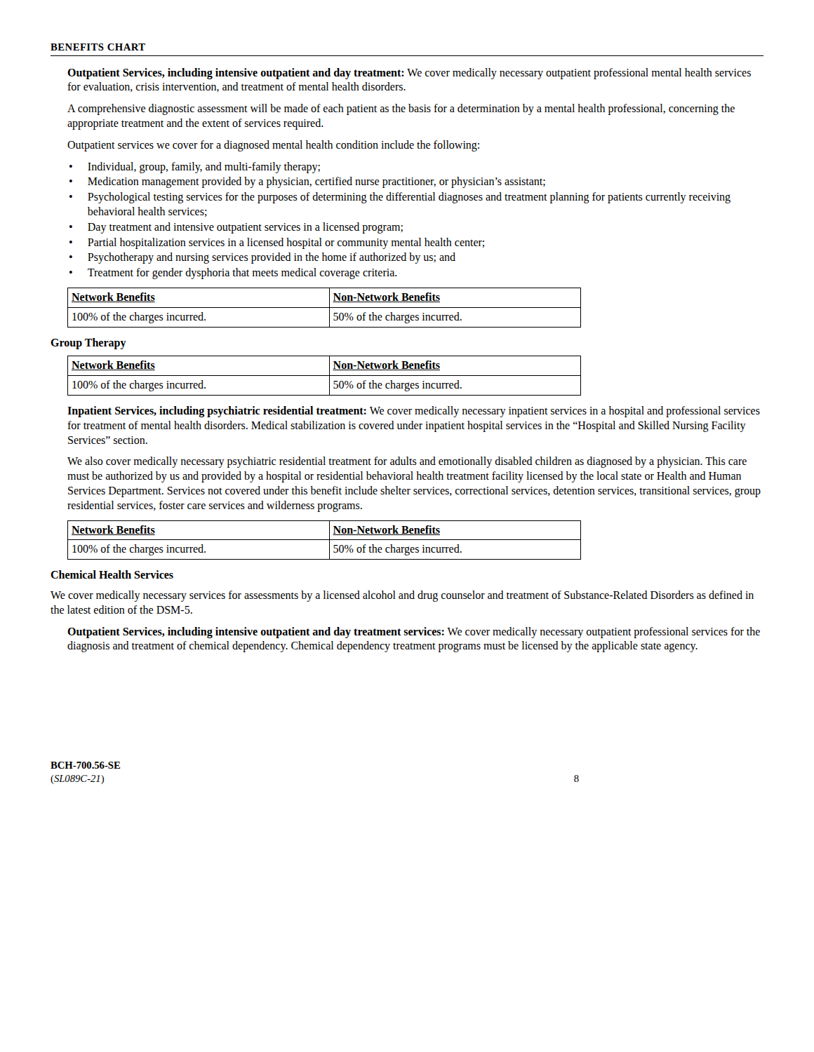BENEFITS CHART
Outpatient Services, including intensive outpatient and day treatment: We cover medically necessary outpatient professional mental health services for evaluation, crisis intervention, and treatment of mental health disorders.
A comprehensive diagnostic assessment will be made of each patient as the basis for a determination by a mental health professional, concerning the appropriate treatment and the extent of services required.
Outpatient services we cover for a diagnosed mental health condition include the following:
Individual, group, family, and multi-family therapy;
Medication management provided by a physician, certified nurse practitioner, or physician’s assistant;
Psychological testing services for the purposes of determining the differential diagnoses and treatment planning for patients currently receiving behavioral health services;
Day treatment and intensive outpatient services in a licensed program;
Partial hospitalization services in a licensed hospital or community mental health center;
Psychotherapy and nursing services provided in the home if authorized by us; and
Treatment for gender dysphoria that meets medical coverage criteria.
| Network Benefits | Non-Network Benefits |
| --- | --- |
| 100% of the charges incurred. | 50% of the charges incurred. |
Group Therapy
| Network Benefits | Non-Network Benefits |
| --- | --- |
| 100% of the charges incurred. | 50% of the charges incurred. |
Inpatient Services, including psychiatric residential treatment: We cover medically necessary inpatient services in a hospital and professional services for treatment of mental health disorders. Medical stabilization is covered under inpatient hospital services in the “Hospital and Skilled Nursing Facility Services” section.
We also cover medically necessary psychiatric residential treatment for adults and emotionally disabled children as diagnosed by a physician. This care must be authorized by us and provided by a hospital or residential behavioral health treatment facility licensed by the local state or Health and Human Services Department. Services not covered under this benefit include shelter services, correctional services, detention services, transitional services, group residential services, foster care services and wilderness programs.
| Network Benefits | Non-Network Benefits |
| --- | --- |
| 100% of the charges incurred. | 50% of the charges incurred. |
Chemical Health Services
We cover medically necessary services for assessments by a licensed alcohol and drug counselor and treatment of Substance-Related Disorders as defined in the latest edition of the DSM-5.
Outpatient Services, including intensive outpatient and day treatment services: We cover medically necessary outpatient professional services for the diagnosis and treatment of chemical dependency. Chemical dependency treatment programs must be licensed by the applicable state agency.
BCH-700.56-SE
(SL089C-21) 8